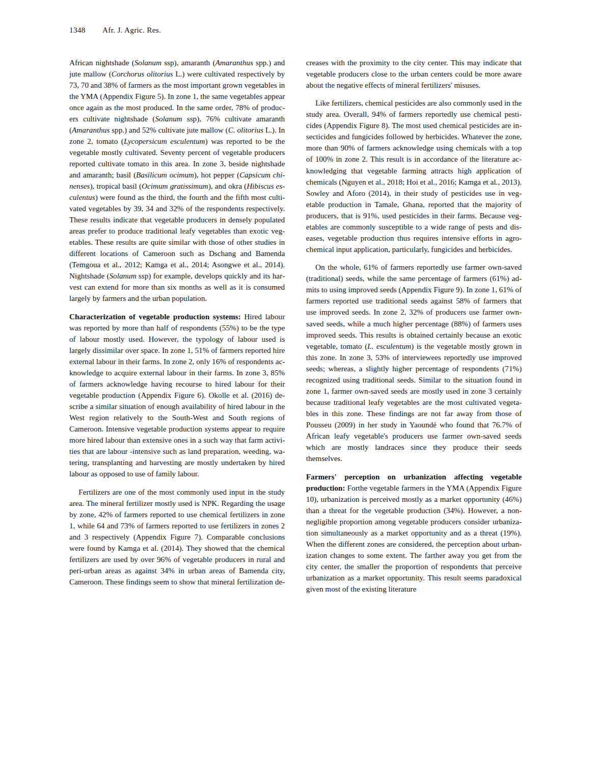1348 Afr. J. Agric. Res.
African nightshade (Solanum ssp), amaranth (Amaranthus spp.) and jute mallow (Corchorus olitorius L.) were cultivated respectively by 73, 70 and 38% of farmers as the most important grown vegetables in the YMA (Appendix Figure 5). In zone 1, the same vegetables appear once again as the most produced. In the same order, 78% of producers cultivate nightshade (Solanum ssp), 76% cultivate amaranth (Amaranthus spp.) and 52% cultivate jute mallow (C. olitorius L.). In zone 2, tomato (Lycopersicum esculentum) was reported to be the vegetable mostly cultivated. Seventy percent of vegetable producers reported cultivate tomato in this area. In zone 3, beside nightshade and amaranth; basil (Basilicum ocimum), hot pepper (Capsicum chinenses), tropical basil (Ocimum gratissimum), and okra (Hibiscus esculentus) were found as the third, the fourth and the fifth most cultivated vegetables by 39, 34 and 32% of the respondents respectively. These results indicate that vegetable producers in densely populated areas prefer to produce traditional leafy vegetables than exotic vegetables. These results are quite similar with those of other studies in different locations of Cameroon such as Dschang and Bamenda (Temgoua et al., 2012; Kamga et al., 2014; Asongwe et al., 2014). Nightshade (Solanum ssp) for example, develops quickly and its harvest can extend for more than six months as well as it is consumed largely by farmers and the urban population.
Characterization of vegetable production systems:
Hired labour was reported by more than half of respondents (55%) to be the type of labour mostly used. However, the typology of labour used is largely dissimilar over space. In zone 1, 51% of farmers reported hire external labour in their farms. In zone 2, only 16% of respondents acknowledge to acquire external labour in their farms. In zone 3, 85% of farmers acknowledge having recourse to hired labour for their vegetable production (Appendix Figure 6). Okolle et al. (2016) describe a similar situation of enough availability of hired labour in the West region relatively to the South-West and South regions of Cameroon. Intensive vegetable production systems appear to require more hired labour than extensive ones in a such way that farm activities that are labour -intensive such as land preparation, weeding, watering, transplanting and harvesting are mostly undertaken by hired labour as opposed to use of family labour.
Fertilizers are one of the most commonly used input in the study area. The mineral fertilizer mostly used is NPK. Regarding the usage by zone, 42% of farmers reported to use chemical fertilizers in zone 1, while 64 and 73% of farmers reported to use fertilizers in zones 2 and 3 respectively (Appendix Figure 7). Comparable conclusions were found by Kamga et al. (2014). They showed that the chemical fertilizers are used by over 96% of vegetable producers in rural and peri-urban areas as against 34% in urban areas of Bamenda city, Cameroon. These findings seem to show that mineral fertilization decreases with the proximity to the city center. This may indicate that vegetable producers close to the urban centers could be more aware about the negative effects of mineral fertilizers' misuses.
Like fertilizers, chemical pesticides are also commonly used in the study area. Overall, 94% of farmers reportedly use chemical pesticides (Appendix Figure 8). The most used chemical pesticides are insecticides and fungicides followed by herbicides. Whatever the zone, more than 90% of farmers acknowledge using chemicals with a top of 100% in zone 2. This result is in accordance of the literature acknowledging that vegetable farming attracts high application of chemicals (Nguyen et al., 2018; Hoi et al., 2016; Kamga et al., 2013). Sowley and Aforo (2014), in their study of pesticides use in vegetable production in Tamale, Ghana, reported that the majority of producers, that is 91%, used pesticides in their farms. Because vegetables are commonly susceptible to a wide range of pests and diseases, vegetable production thus requires intensive efforts in agro-chemical input application, particularly, fungicides and herbicides.
On the whole, 61% of farmers reportedly use farmer own-saved (traditional) seeds, while the same percentage of farmers (61%) admits to using improved seeds (Appendix Figure 9). In zone 1, 61% of farmers reported use traditional seeds against 58% of farmers that use improved seeds. In zone 2, 32% of producers use farmer own-saved seeds, while a much higher percentage (88%) of farmers uses improved seeds. This results is obtained certainly because an exotic vegetable, tomato (L. esculentum) is the vegetable mostly grown in this zone. In zone 3, 53% of interviewees reportedly use improved seeds; whereas, a slightly higher percentage of respondents (71%) recognized using traditional seeds. Similar to the situation found in zone 1, farmer own-saved seeds are mostly used in zone 3 certainly because traditional leafy vegetables are the most cultivated vegetables in this zone. These findings are not far away from those of Pousseu (2009) in her study in Yaoundé who found that 76.7% of African leafy vegetable's producers use farmer own-saved seeds which are mostly landraces since they produce their seeds themselves.
Farmers' perception on urbanization affecting vegetable production:
Forthe vegetable farmers in the YMA (Appendix Figure 10), urbanization is perceived mostly as a market opportunity (46%) than a threat for the vegetable production (34%). However, a non-negligible proportion among vegetable producers consider urbanization simultaneously as a market opportunity and as a threat (19%). When the different zones are considered, the perception about urbanization changes to some extent. The farther away you get from the city center, the smaller the proportion of respondents that perceive urbanization as a market opportunity. This result seems paradoxical given most of the existing literature